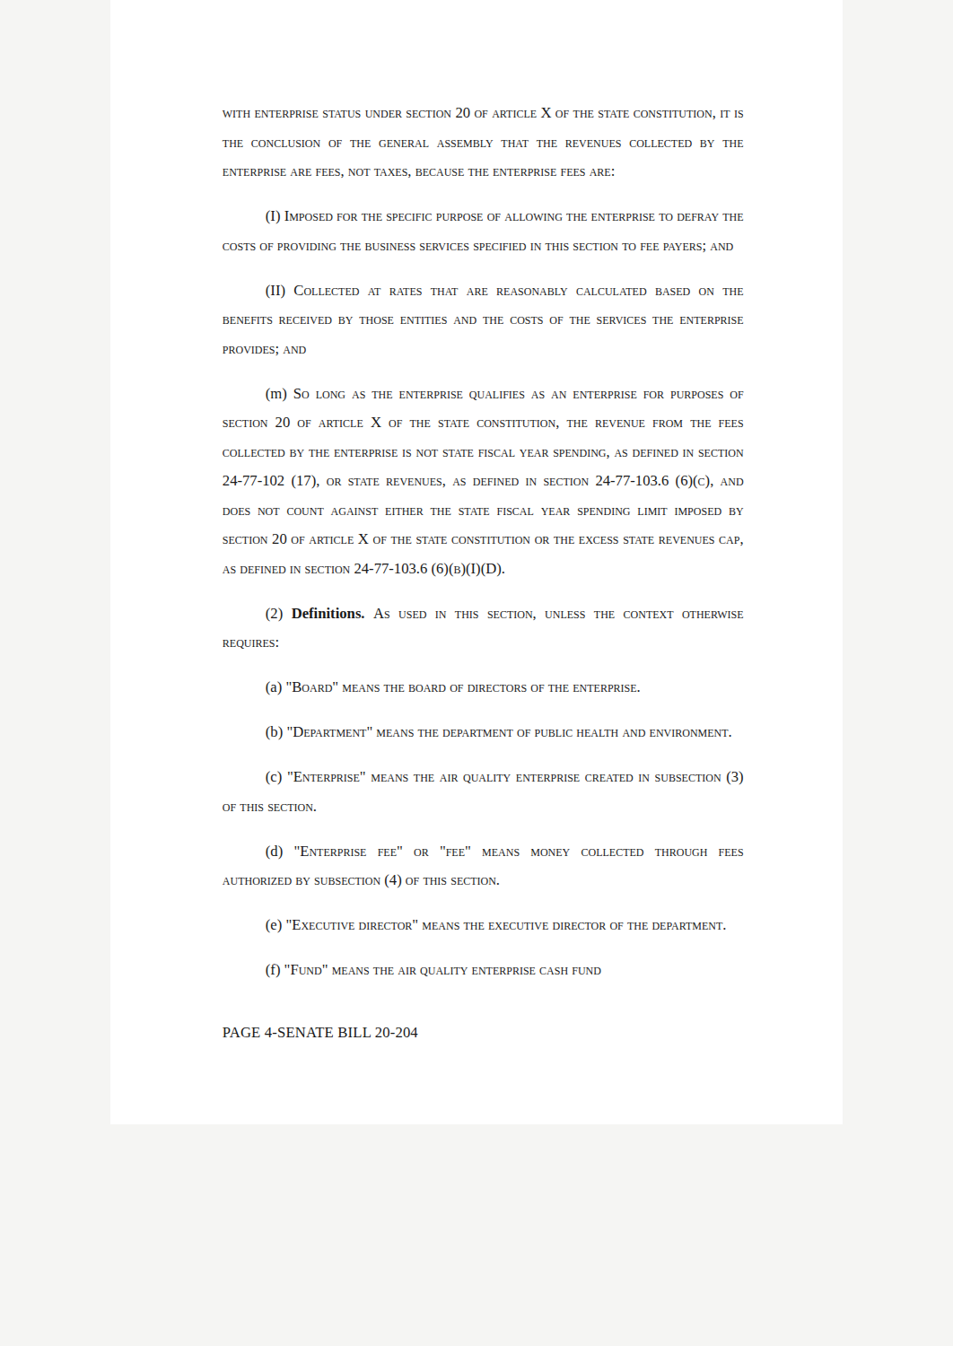with enterprise status under section 20 of article X of the state constitution, it is the conclusion of the general assembly that the revenues collected by the enterprise are fees, not taxes, because the enterprise fees are:
(I) Imposed for the specific purpose of allowing the enterprise to defray the costs of providing the business services specified in this section to fee payers; and
(II) Collected at rates that are reasonably calculated based on the benefits received by those entities and the costs of the services the enterprise provides; and
(m) So long as the enterprise qualifies as an enterprise for purposes of section 20 of article X of the state constitution, the revenue from the fees collected by the enterprise is not state fiscal year spending, as defined in section 24-77-102 (17), or state revenues, as defined in section 24-77-103.6 (6)(c), and does not count against either the state fiscal year spending limit imposed by section 20 of article X of the state constitution or the excess state revenues cap, as defined in section 24-77-103.6 (6)(b)(I)(D).
(2) Definitions. As used in this section, unless the context otherwise requires:
(a) "Board" means the board of directors of the enterprise.
(b) "Department" means the department of public health and environment.
(c) "Enterprise" means the air quality enterprise created in subsection (3) of this section.
(d) "Enterprise fee" or "fee" means money collected through fees authorized by subsection (4) of this section.
(e) "Executive director" means the executive director of the department.
(f) "Fund" means the air quality enterprise cash fund
PAGE 4-SENATE BILL 20-204